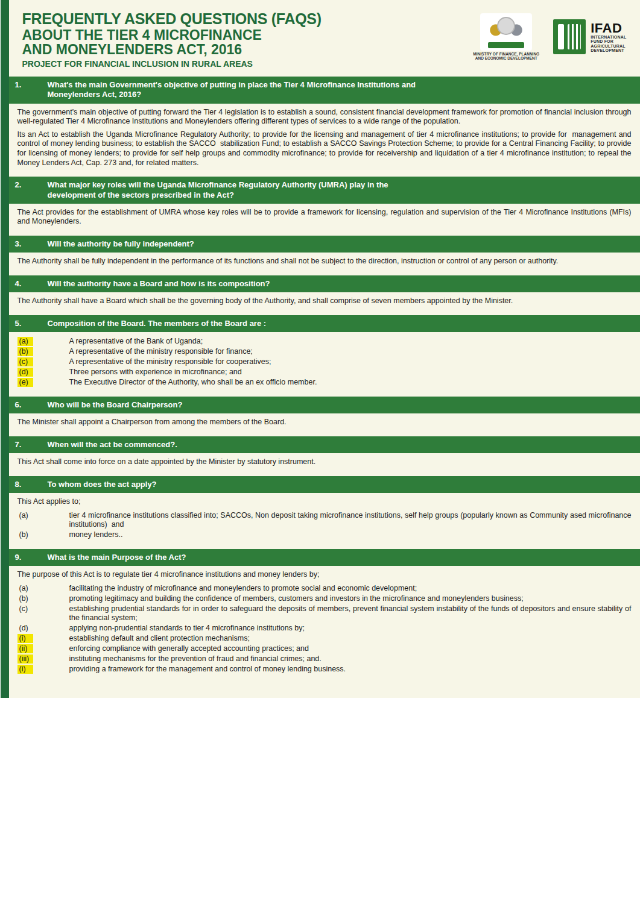FREQUENTLY ASKED QUESTIONS (FAQS)
ABOUT THE TIER 4 MICROFINANCE
AND MONEYLENDERS ACT, 2016
PROJECT FOR FINANCIAL INCLUSION IN RURAL AREAS
MINISTRY OF FINANCE, PLANNING
AND ECONOMIC DEVELOPMENT
IFAD
INTERNATIONAL
FUND FOR
AGRICULTURAL
DEVELOPMENT
1.
What's the main Government's objective of putting in place the Tier 4 Microfinance Institutions and
Moneylenders Act, 2016?
The government's main objective of putting forward the Tier 4 legislation is to establish a sound, consistent financial development framework for promotion of financial inclusion through well-regulated Tier 4 Microfinance Institutions and Moneylenders offering different types of services to a wide range of the population.
Its an Act to establish the Uganda Microfinance Regulatory Authority; to provide for the licensing and management of tier 4 microfinance institutions; to provide for management and control of money lending business; to establish the SACCO stabilization Fund; to establish a SACCO Savings Protection Scheme; to provide for a Central Financing Facility; to provide for licensing of money lenders; to provide for self help groups and commodity microfinance; to provide for receivership and liquidation of a tier 4 microfinance institution; to repeal the Money Lenders Act, Cap. 273 and, for related matters.
2.
What major key roles will the Uganda Microfinance Regulatory Authority (UMRA) play in the
development of the sectors prescribed in the Act?
The Act provides for the establishment of UMRA whose key roles will be to provide a framework for licensing, regulation and supervision of the Tier 4 Microfinance Institutions (MFIs) and Moneylenders.
3.
Will the authority be fully independent?
The Authority shall be fully independent in the performance of its functions and shall not be subject to the direction, instruction or control of any person or authority.
4.
Will the authority have a Board and how is its composition?
The Authority shall have a Board which shall be the governing body of the Authority, and shall comprise of seven members appointed by the Minister.
5.
Composition of the Board. The members of the Board are :
| (a) | A representative of the Bank of Uganda; |
| (b) | A representative of the ministry responsible for finance; |
| (c) | A representative of the ministry responsible for cooperatives; |
| (d) | Three persons with experience in microfinance; and |
| (e) | The Executive Director of the Authority, who shall be an ex officio member. |
6.
Who will be the Board Chairperson?
The Minister shall appoint a Chairperson from among the members of the Board.
7.
When will the act be commenced?.
This Act shall come into force on a date appointed by the Minister by statutory instrument.
8.
To whom does the act apply?
This Act applies to;
| (a) | tier 4 microfinance institutions classified into; SACCOs, Non deposit taking microfinance institutions, self help groups (popularly known as Community ased microfinance institutions) and |
| (b) | money lenders.. |
9.
What is the main Purpose of the Act?
The purpose of this Act is to regulate tier 4 microfinance institutions and money lenders by;
| (a) | facilitating the industry of microfinance and moneylenders to promote social and economic development; |
| (b) | promoting legitimacy and building the confidence of members, customers and investors in the microfinance and moneylenders business; |
| (c) | establishing prudential standards for in order to safeguard the deposits of members, prevent financial system instability of the funds of depositors and ensure stability of the financial system; |
| (d) | applying non-prudential standards to tier 4 microfinance institutions by; |
| (i) | establishing default and client protection mechanisms; |
| (ii) | enforcing compliance with generally accepted accounting practices; and |
| (iii) | instituting mechanisms for the prevention of fraud and financial crimes; and. |
| (i) | providing a framework for the management and control of money lending business. |